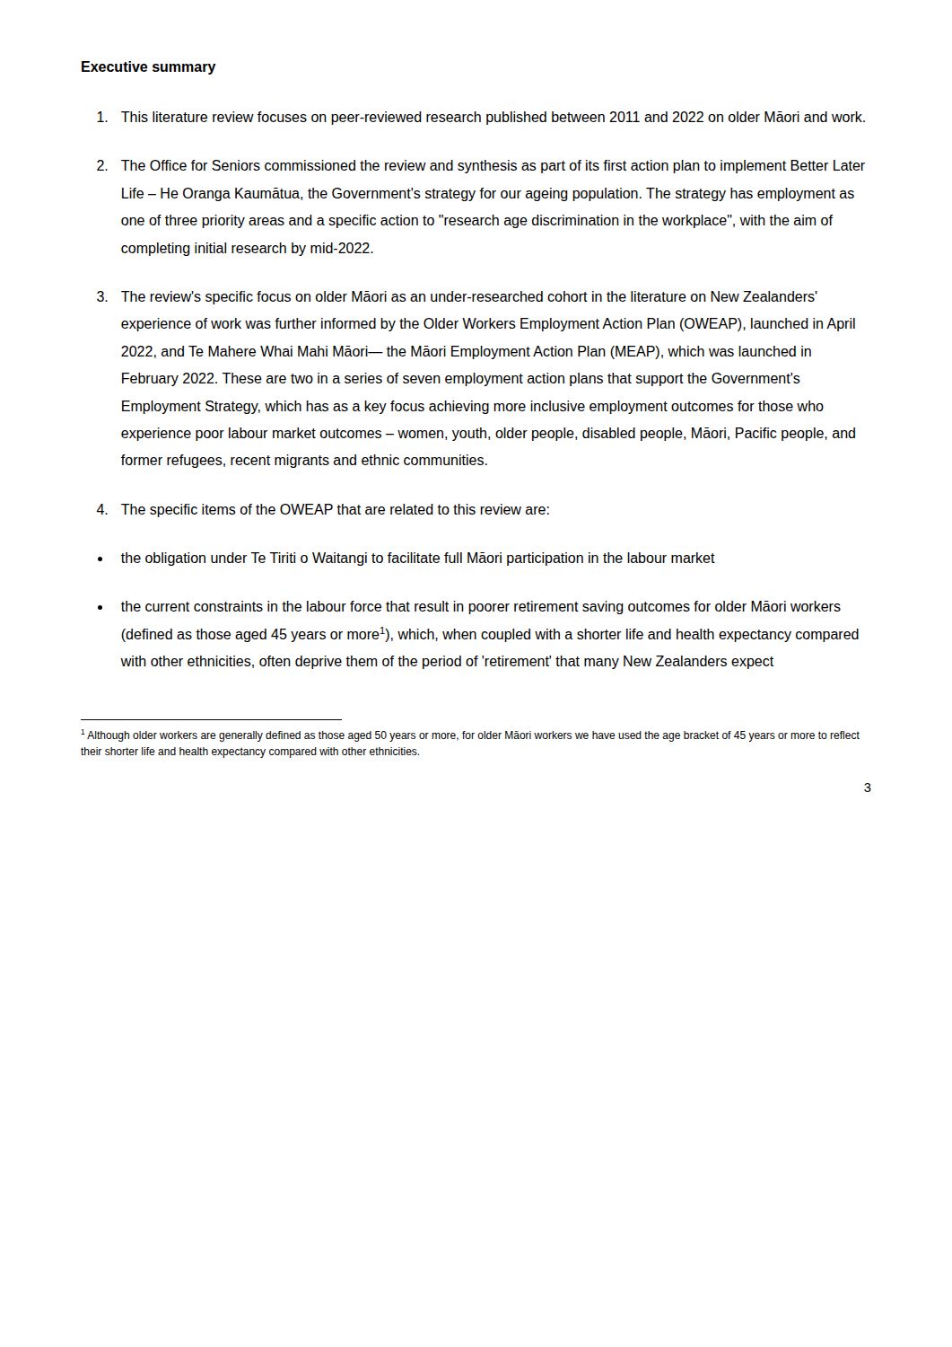Executive summary
This literature review focuses on peer-reviewed research published between 2011 and 2022 on older Māori and work.
The Office for Seniors commissioned the review and synthesis as part of its first action plan to implement Better Later Life – He Oranga Kaumātua, the Government's strategy for our ageing population. The strategy has employment as one of three priority areas and a specific action to "research age discrimination in the workplace", with the aim of completing initial research by mid-2022.
The review's specific focus on older Māori as an under-researched cohort in the literature on New Zealanders' experience of work was further informed by the Older Workers Employment Action Plan (OWEAP), launched in April 2022, and Te Mahere Whai Mahi Māori— the Māori Employment Action Plan (MEAP), which was launched in February 2022. These are two in a series of seven employment action plans that support the Government's Employment Strategy, which has as a key focus achieving more inclusive employment outcomes for those who experience poor labour market outcomes – women, youth, older people, disabled people, Māori, Pacific people, and former refugees, recent migrants and ethnic communities.
The specific items of the OWEAP that are related to this review are:
the obligation under Te Tiriti o Waitangi to facilitate full Māori participation in the labour market
the current constraints in the labour force that result in poorer retirement saving outcomes for older Māori workers (defined as those aged 45 years or more1), which, when coupled with a shorter life and health expectancy compared with other ethnicities, often deprive them of the period of 'retirement' that many New Zealanders expect
1 Although older workers are generally defined as those aged 50 years or more, for older Māori workers we have used the age bracket of 45 years or more to reflect their shorter life and health expectancy compared with other ethnicities.
3